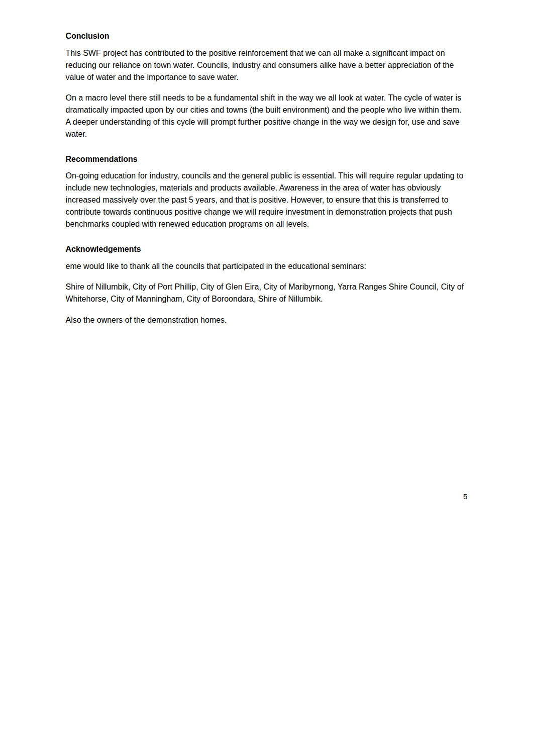Conclusion
This SWF project has contributed to the positive reinforcement that we can all make a significant impact on reducing our reliance on town water. Councils, industry and consumers alike have a better appreciation of the value of water and the importance to save water.
On a macro level there still needs to be a fundamental shift in the way we all look at water. The cycle of water is dramatically impacted upon by our cities and towns (the built environment) and the people who live within them. A deeper understanding of this cycle will prompt further positive change in the way we design for, use and save water.
Recommendations
On-going education for industry, councils and the general public is essential. This will require regular updating to include new technologies, materials and products available. Awareness in the area of water has obviously increased massively over the past 5 years, and that is positive. However, to ensure that this is transferred to contribute towards continuous positive change we will require investment in demonstration projects that push benchmarks coupled with renewed education programs on all levels.
Acknowledgements
eme would like to thank all the councils that participated in the educational seminars:
Shire of Nillumbik, City of Port Phillip, City of Glen Eira, City of Maribyrnong, Yarra Ranges Shire Council, City of Whitehorse, City of Manningham, City of Boroondara, Shire of Nillumbik.
Also the owners of the demonstration homes.
5